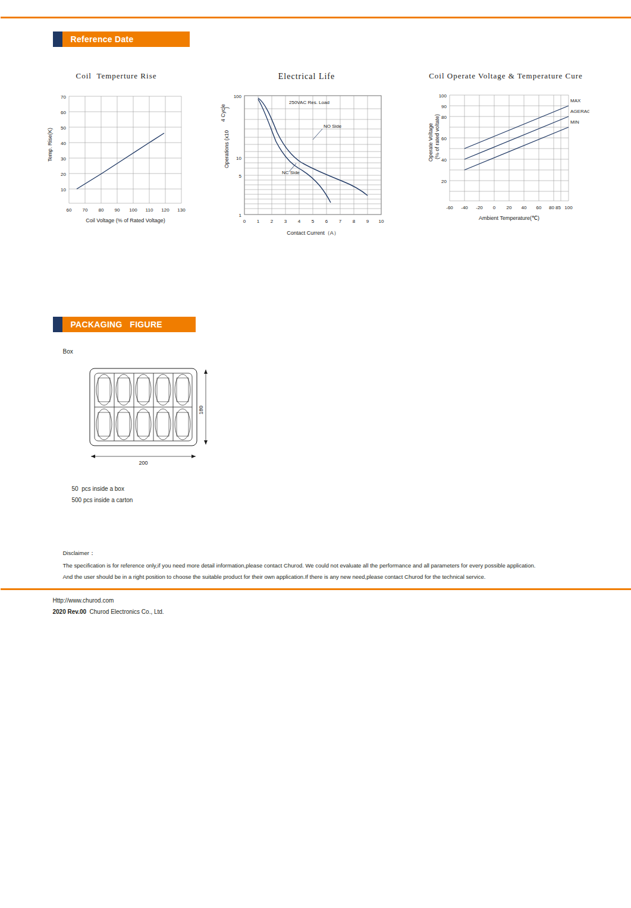Reference Date
Coil Temperture Rise
70 60 50 40 30 20 10 60 70 80 90 100 110 120 130 Temp. Rise(K) Coil Voltage (% of Rated Voltage)
Electrical Life
250VAC Res. Load NO Side NC Side 100 10 5 1 0 1 2 3 4 5 6 7 8 9 10 Operations (x10 4 Cycle ) Contact Current（A）
Coil Operate Voltage & Temperature Cure
MAX AGERAGE MIN 100 90 80 60 40 20 -60 -40 -20 0 20 40 60 80 85 100 Operate Voltage (% of rated voltate) Ambient Temperature(℃)
PACKAGING FIGURE
Box
180 200
50 pcs inside a box
500 pcs inside a carton
Disclaimer：
The specification is for reference only,if you need more detail information,please contact Churod. We could not evaluate all the performance and all parameters for every possible application.
And the user should be in a right position to choose the suitable product for their own application.If there is any new need,please contact Churod for the technical service.
Http://www.churod.com
2020 Rev.00 Churod Electronics Co., Ltd.